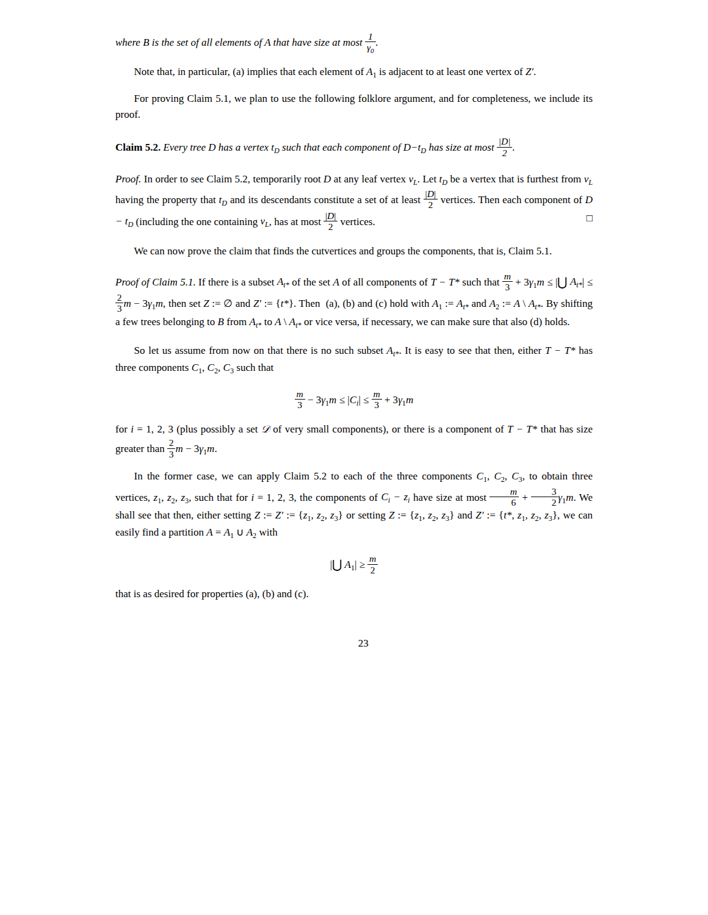where B is the set of all elements of A that have size at most 1 γ0.
Note that, in particular, (a) implies that each element of A1 is adjacent to at least one vertex of Z′.
For proving Claim 5.1, we plan to use the following folklore argument, and for completeness, we include its proof.
Claim 5.2. Every tree D has a vertex tD such that each component of D−tD has size at most |D|2.
Proof. In order to see Claim 5.2, temporarily root D at any leaf vertex vL. Let tD be a vertex that is furthest from vL having the property that tD and its descendants constitute a set of at least |D|2 vertices. Then each component of D − tD (including the one containing vL, has at most |D|2 vertices. □
We can now prove the claim that finds the cutvertices and groups the components, that is, Claim 5.1.
Proof of Claim 5.1. If there is a subset At* of the set A of all components of T − T* such that m 3 + 3γ1m ≤ |⋃ At*| ≤ 23 m − 3γ1m, then set Z := ∅ and Z′ := {t*}. Then (a), (b) and (c) hold with A1 := At* and A2 := A \ At*. By shifting a few trees belonging to B from At* to A \ At* or vice versa, if necessary, we can make sure that also (d) holds.
So let us assume from now on that there is no such subset At*. It is easy to see that then, either T − T* has three components C1, C2, C3 such that
m 3 − 3γ1m ≤ |Ci| ≤ m 3 + 3γ1m
for i = 1, 2, 3 (plus possibly a set 𝒟 of very small components), or there is a component of T − T* that has size greater than 23 m − 3γ1m.
In the former case, we can apply Claim 5.2 to each of the three components C1, C2, C3, to obtain three vertices, z1, z2, z3, such that for i = 1, 2, 3, the components of Ci − zi have size at most m 6 + 32 γ1m. We shall see that then, either setting Z := Z′ := {z1, z2, z3} or setting Z := {z1, z2, z3} and Z′ := {t*, z1, z2, z3}, we can easily find a partition A = A1 ∪ A2 with
|⋃ A1| ≥ m 2
that is as desired for properties (a), (b) and (c).
23